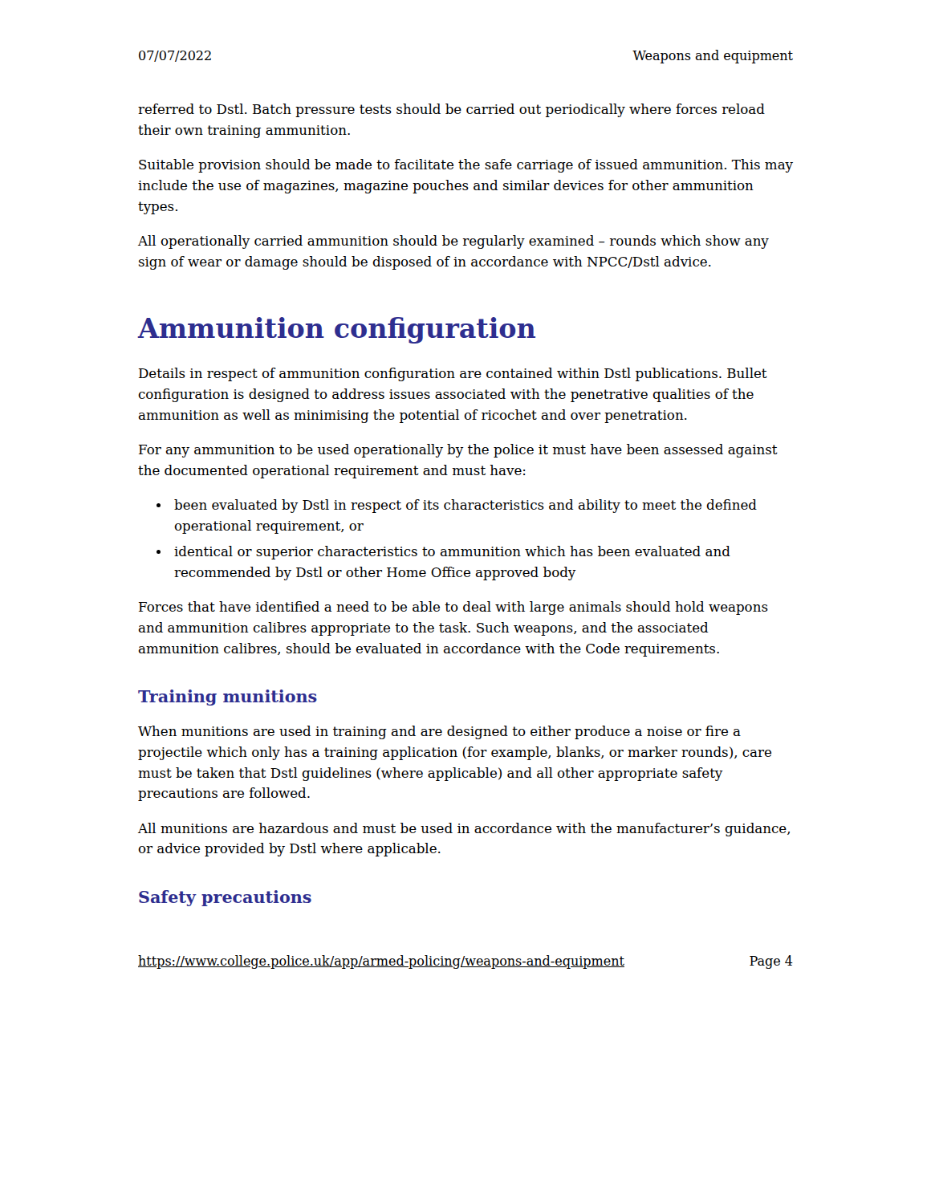07/07/2022 Weapons and equipment
referred to Dstl. Batch pressure tests should be carried out periodically where forces reload their own training ammunition.
Suitable provision should be made to facilitate the safe carriage of issued ammunition. This may include the use of magazines, magazine pouches and similar devices for other ammunition types.
All operationally carried ammunition should be regularly examined – rounds which show any sign of wear or damage should be disposed of in accordance with NPCC/Dstl advice.
Ammunition configuration
Details in respect of ammunition configuration are contained within Dstl publications. Bullet configuration is designed to address issues associated with the penetrative qualities of the ammunition as well as minimising the potential of ricochet and over penetration.
For any ammunition to be used operationally by the police it must have been assessed against the documented operational requirement and must have:
been evaluated by Dstl in respect of its characteristics and ability to meet the defined operational requirement, or
identical or superior characteristics to ammunition which has been evaluated and recommended by Dstl or other Home Office approved body
Forces that have identified a need to be able to deal with large animals should hold weapons and ammunition calibres appropriate to the task. Such weapons, and the associated ammunition calibres, should be evaluated in accordance with the Code requirements.
Training munitions
When munitions are used in training and are designed to either produce a noise or fire a projectile which only has a training application (for example, blanks, or marker rounds), care must be taken that Dstl guidelines (where applicable) and all other appropriate safety precautions are followed.
All munitions are hazardous and must be used in accordance with the manufacturer’s guidance, or advice provided by Dstl where applicable.
Safety precautions
https://www.college.police.uk/app/armed-policing/weapons-and-equipment Page 4